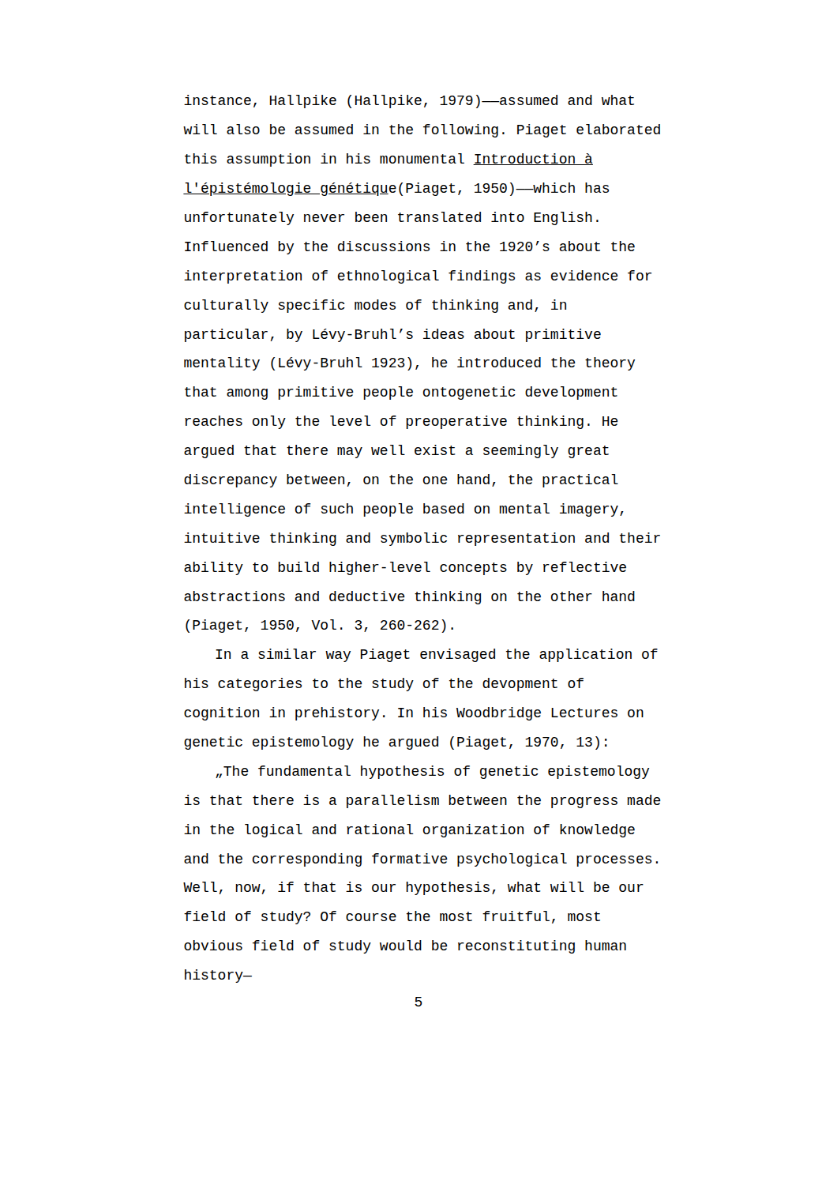instance, Hallpike (Hallpike, 1979)——assumed and what will also be assumed in the following. Piaget elaborated this assumption in his monumental Introduction à l'épistémologie génétique(Piaget, 1950)——which has unfortunately never been translated into English. Influenced by the discussions in the 1920’s about the interpretation of ethnological findings as evidence for culturally specific modes of thinking and, in particular, by Lévy-Bruhl’s ideas about primitive mentality (Lévy-Bruhl 1923), he introduced the theory that among primitive people ontogenetic development reaches only the level of preoperative thinking. He argued that there may well exist a seemingly great discrepancy between, on the one hand, the practical intelligence of such people based on mental imagery, intuitive thinking and symbolic representation and their ability to build higher-level concepts by reflective abstractions and deductive thinking on the other hand (Piaget, 1950, Vol. 3, 260-262).
In a similar way Piaget envisaged the application of his categories to the study of the devopment of cognition in prehistory. In his Woodbridge Lectures on genetic epistemology he argued (Piaget, 1970, 13):
„The fundamental hypothesis of genetic epistemology is that there is a parallelism between the progress made in the logical and rational organization of knowledge and the corresponding formative psychological processes. Well, now, if that is our hypothesis, what will be our field of study? Of course the most fruitful, most obvious field of study would be reconstituting human history—
5